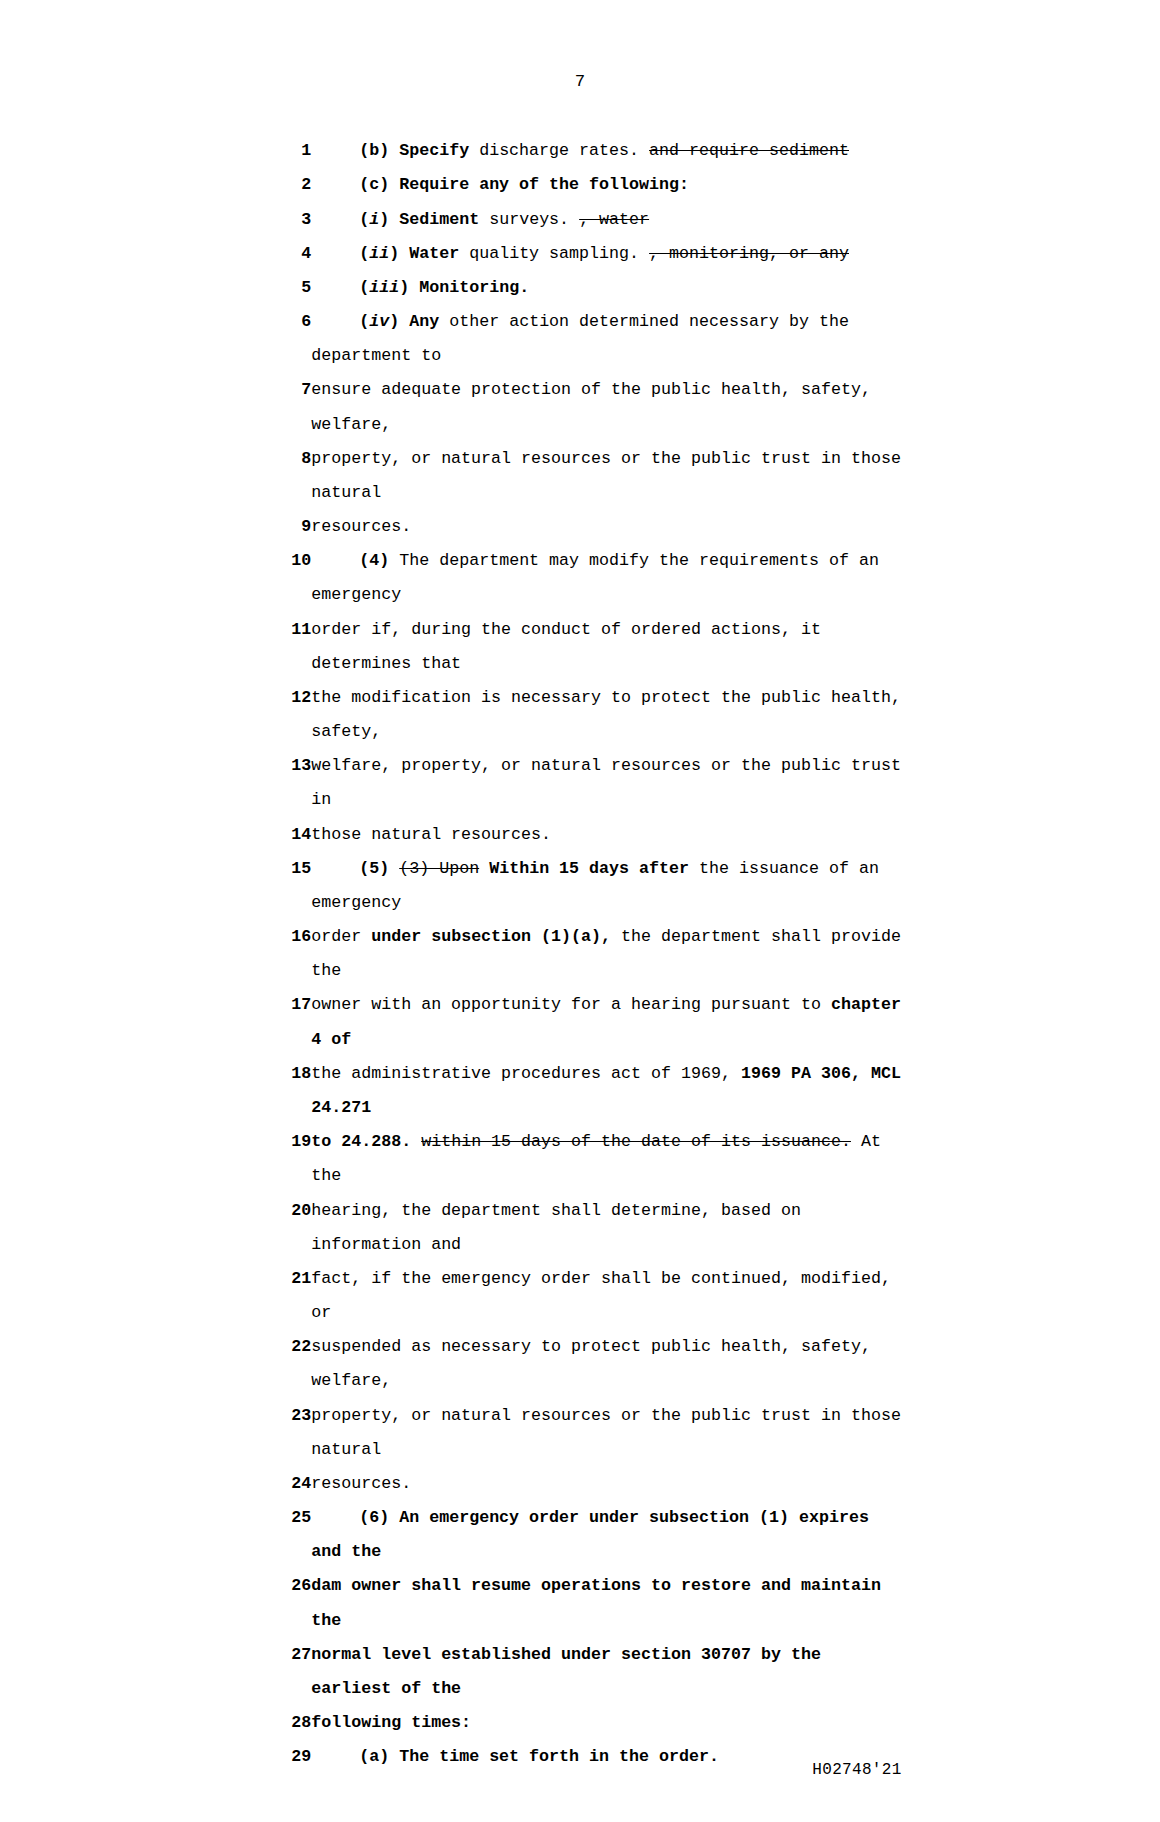7
| 1 | (b) Specify discharge rates. and require sediment |
| 2 | (c) Require any of the following: |
| 3 | ( i ) Sediment surveys. , water |
| 4 | ( ii ) Water quality sampling. , monitoring, or any |
| 5 | ( iii ) Monitoring. |
| 6 | ( iv ) Any other action determined necessary by the department to |
| 7 | ensure adequate protection of the public health, safety, welfare, |
| 8 | property, or natural resources or the public trust in those natural |
| 9 | resources. |
| 10 | (4) The department may modify the requirements of an emergency |
| 11 | order if, during the conduct of ordered actions, it determines that |
| 12 | the modification is necessary to protect the public health, safety, |
| 13 | welfare, property, or natural resources or the public trust in |
| 14 | those natural resources. |
| 15 | (5) (3) Upon Within 15 days after the issuance of an emergency |
| 16 | order under subsection (1)(a), the department shall provide the |
| 17 | owner with an opportunity for a hearing pursuant to chapter 4 of |
| 18 | the administrative procedures act of 1969, 1969 PA 306, MCL 24.271 |
| 19 | to 24.288. within 15 days of the date of its issuance. At the |
| 20 | hearing, the department shall determine, based on information and |
| 21 | fact, if the emergency order shall be continued, modified, or |
| 22 | suspended as necessary to protect public health, safety, welfare, |
| 23 | property, or natural resources or the public trust in those natural |
| 24 | resources. |
| 25 | (6) An emergency order under subsection (1) expires and the |
| 26 | dam owner shall resume operations to restore and maintain the |
| 27 | normal level established under section 30707 by the earliest of the |
| 28 | following times: |
| 29 | (a) The time set forth in the order. |
H02748'21